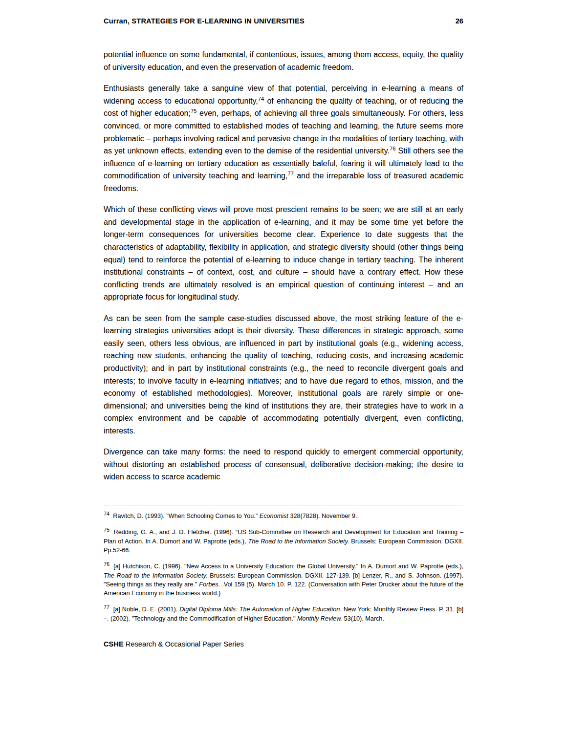Curran, STRATEGIES FOR E-LEARNING IN UNIVERSITIES 26
potential influence on some fundamental, if contentious, issues, among them access, equity, the quality of university education, and even the preservation of academic freedom.
Enthusiasts generally take a sanguine view of that potential, perceiving in e-learning a means of widening access to educational opportunity,74 of enhancing the quality of teaching, or of reducing the cost of higher education;75 even, perhaps, of achieving all three goals simultaneously. For others, less convinced, or more committed to established modes of teaching and learning, the future seems more problematic – perhaps involving radical and pervasive change in the modalities of tertiary teaching, with as yet unknown effects, extending even to the demise of the residential university.76 Still others see the influence of e-learning on tertiary education as essentially baleful, fearing it will ultimately lead to the commodification of university teaching and learning,77 and the irreparable loss of treasured academic freedoms.
Which of these conflicting views will prove most prescient remains to be seen; we are still at an early and developmental stage in the application of e-learning, and it may be some time yet before the longer-term consequences for universities become clear. Experience to date suggests that the characteristics of adaptability, flexibility in application, and strategic diversity should (other things being equal) tend to reinforce the potential of e-learning to induce change in tertiary teaching. The inherent institutional constraints – of context, cost, and culture – should have a contrary effect. How these conflicting trends are ultimately resolved is an empirical question of continuing interest – and an appropriate focus for longitudinal study.
As can be seen from the sample case-studies discussed above, the most striking feature of the e-learning strategies universities adopt is their diversity. These differences in strategic approach, some easily seen, others less obvious, are influenced in part by institutional goals (e.g., widening access, reaching new students, enhancing the quality of teaching, reducing costs, and increasing academic productivity); and in part by institutional constraints (e.g., the need to reconcile divergent goals and interests; to involve faculty in e-learning initiatives; and to have due regard to ethos, mission, and the economy of established methodologies). Moreover, institutional goals are rarely simple or one-dimensional; and universities being the kind of institutions they are, their strategies have to work in a complex environment and be capable of accommodating potentially divergent, even conflicting, interests.
Divergence can take many forms: the need to respond quickly to emergent commercial opportunity, without distorting an established process of consensual, deliberative decision-making; the desire to widen access to scarce academic
74 Ravitch, D. (1993). "When Schooling Comes to You." Economist 328(7828). November 9.
75 Redding, G. A., and J. D. Fletcher. (1996). “US Sub-Committee on Research and Development for Education and Training – Plan of Action. In A. Dumort and W. Paprotte (eds.), The Road to the Information Society. Brussels: European Commission. DGXII. Pp.52-66.
76 [a] Hutchison, C. (1996). "New Access to a University Education: the Global University." In A. Dumort and W. Paprotte (eds.), The Road to the Information Society. Brussels: European Commission. DGXII. 127-139. [b] Lenzer, R., and S. Johnson. (1997). "Seeing things as they really are." Forbes. .Vol 159 (5). March 10. P. 122. (Conversation with Peter Drucker about the future of the American Economy in the business world.)
77 [a] Noble, D. E. (2001). Digital Diploma Mills: The Automation of Higher Education. New York: Monthly Review Press. P. 31. [b] –. (2002). "Technology and the Commodification of Higher Education." Monthly Review. 53(10). March.
CSHE Research & Occasional Paper Series